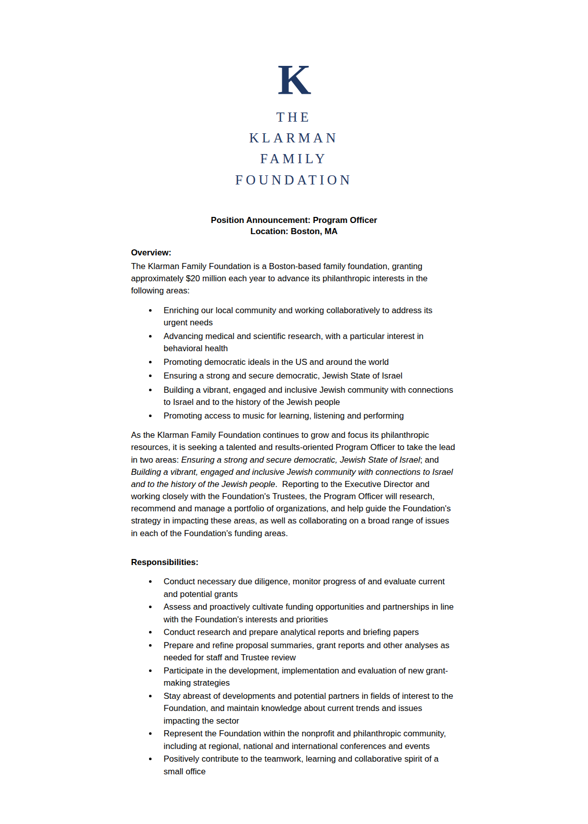K
THE KLARMAN FAMILY FOUNDATION
Position Announcement: Program OfficerLocation: Boston, MA
Overview:
The Klarman Family Foundation is a Boston-based family foundation, granting approximately $20 million each year to advance its philanthropic interests in the following areas:
Enriching our local community and working collaboratively to address its urgent needs
Advancing medical and scientific research, with a particular interest in behavioral health
Promoting democratic ideals in the US and around the world
Ensuring a strong and secure democratic, Jewish State of Israel
Building a vibrant, engaged and inclusive Jewish community with connections to Israel and to the history of the Jewish people
Promoting access to music for learning, listening and performing
As the Klarman Family Foundation continues to grow and focus its philanthropic resources, it is seeking a talented and results-oriented Program Officer to take the lead in two areas: Ensuring a strong and secure democratic, Jewish State of Israel; and Building a vibrant, engaged and inclusive Jewish community with connections to Israel and to the history of the Jewish people. Reporting to the Executive Director and working closely with the Foundation's Trustees, the Program Officer will research, recommend and manage a portfolio of organizations, and help guide the Foundation's strategy in impacting these areas, as well as collaborating on a broad range of issues in each of the Foundation's funding areas.
Responsibilities:
Conduct necessary due diligence, monitor progress of and evaluate current and potential grants
Assess and proactively cultivate funding opportunities and partnerships in line with the Foundation's interests and priorities
Conduct research and prepare analytical reports and briefing papers
Prepare and refine proposal summaries, grant reports and other analyses as needed for staff and Trustee review
Participate in the development, implementation and evaluation of new grant-making strategies
Stay abreast of developments and potential partners in fields of interest to the Foundation, and maintain knowledge about current trends and issues impacting the sector
Represent the Foundation within the nonprofit and philanthropic community, including at regional, national and international conferences and events
Positively contribute to the teamwork, learning and collaborative spirit of a small office